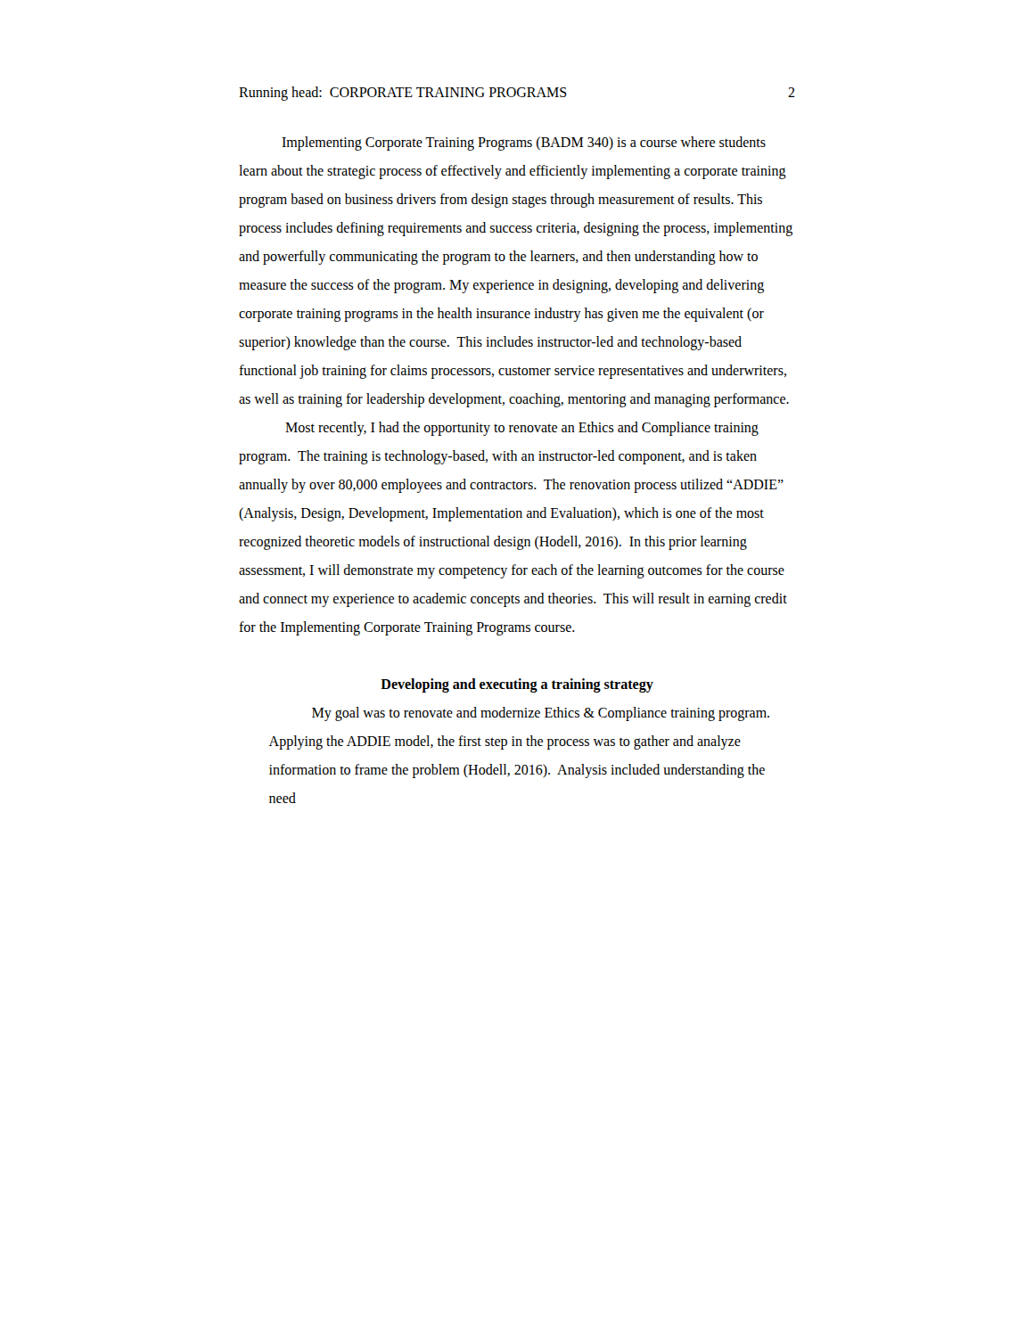Running head: CORPORATE TRAINING PROGRAMS 2
Implementing Corporate Training Programs (BADM 340) is a course where students learn about the strategic process of effectively and efficiently implementing a corporate training program based on business drivers from design stages through measurement of results. This process includes defining requirements and success criteria, designing the process, implementing and powerfully communicating the program to the learners, and then understanding how to measure the success of the program. My experience in designing, developing and delivering corporate training programs in the health insurance industry has given me the equivalent (or superior) knowledge than the course. This includes instructor-led and technology-based functional job training for claims processors, customer service representatives and underwriters, as well as training for leadership development, coaching, mentoring and managing performance.
Most recently, I had the opportunity to renovate an Ethics and Compliance training program. The training is technology-based, with an instructor-led component, and is taken annually by over 80,000 employees and contractors. The renovation process utilized “ADDIE” (Analysis, Design, Development, Implementation and Evaluation), which is one of the most recognized theoretic models of instructional design (Hodell, 2016). In this prior learning assessment, I will demonstrate my competency for each of the learning outcomes for the course and connect my experience to academic concepts and theories. This will result in earning credit for the Implementing Corporate Training Programs course.
Developing and executing a training strategy
My goal was to renovate and modernize Ethics & Compliance training program. Applying the ADDIE model, the first step in the process was to gather and analyze information to frame the problem (Hodell, 2016). Analysis included understanding the need